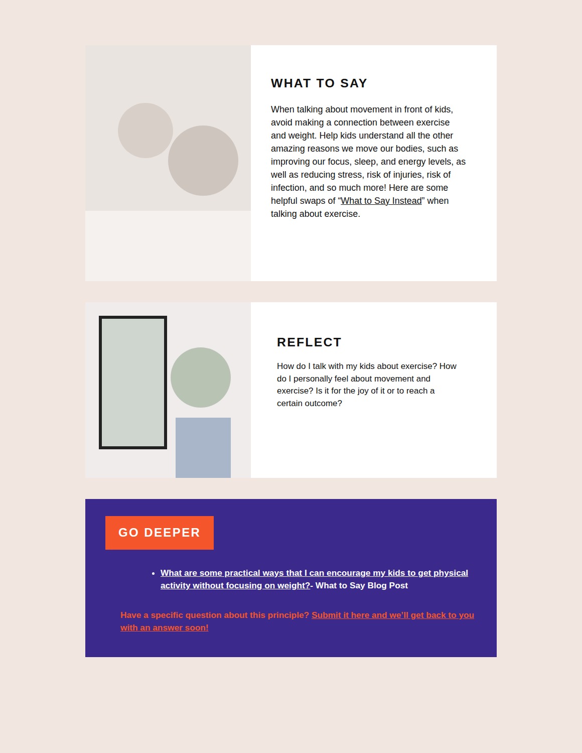What to Say
When talking about movement in front of kids, avoid making a connection between exercise and weight. Help kids understand all the other amazing reasons we move our bodies, such as improving our focus, sleep, and energy levels, as well as reducing stress, risk of injuries, risk of infection, and so much more! Here are some helpful swaps of “What to Say Instead” when talking about exercise.
Reflect
How do I talk with my kids about exercise? How do I personally feel about movement and exercise? Is it for the joy of it or to reach a certain outcome?
Go Deeper
What are some practical ways that I can encourage my kids to get physical activity without focusing on weight?- What to Say Blog Post
Have a specific question about this principle? Submit it here and we’ll get back to you with an answer soon!